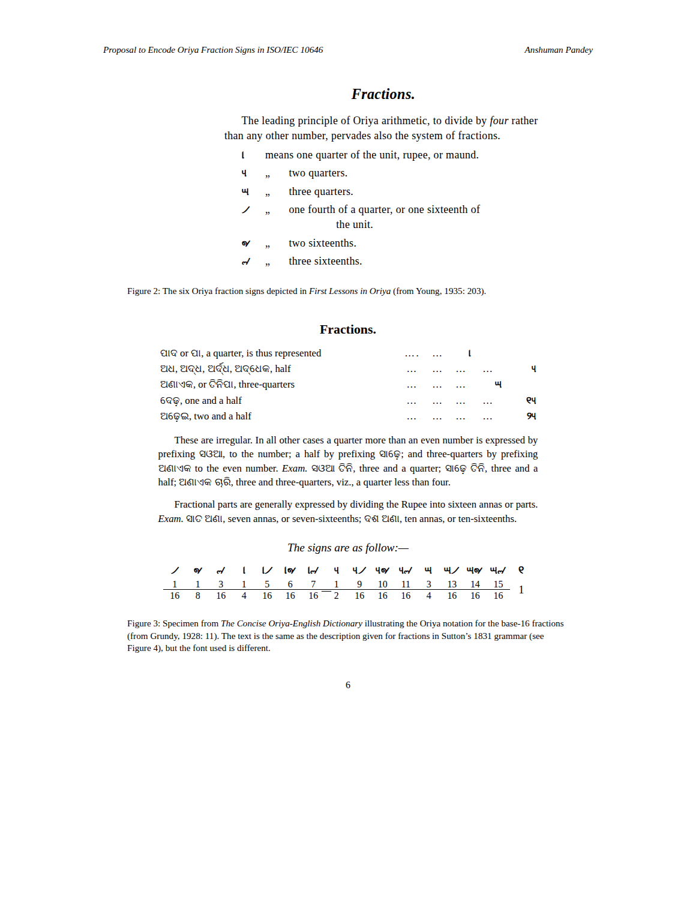Proposal to Encode Oriya Fraction Signs in ISO/IEC 10646 Anshuman Pandey
Fractions.
The leading principle of Oriya arithmetic, to divide by four rather than any other number, pervades also the system of fractions.
୲ means one quarter of the unit, rupee, or maund.
୳„two quarters.
୴„three quarters.
୵„one fourth of a quarter, or one sixteenth ofthe unit.
୶„two sixteenths.
୷„three sixteenths.
Figure 2: The six Oriya fraction signs depicted in First Lessons in Oriya (from Young, 1935: 203).
Fractions.
| ପାଦ or ପା , a quarter, is thus represented | …. | … | ୲ |
| ଅଧ , ଅଦ୍ଧ , ଅର୍ଦ୍ଧ , ଅଦ୍ଧେକ , half | … | … | … | … | ୳ |
| ଅଣାଏକ , or ତିନିପା , three-quarters | … | … | … | ୴ |
| ଦେଢ଼ , one and a half | … | … | … | … | ୧୳ |
| ଅଢ଼େଇ , two and a half | … | … | … | … | ୨୳ |
These are irregular. In all other cases a quarter more than an even number is expressed by prefixing ସଓଆ, to the number; a half by prefixing ସାଢ଼େ; and three-quarters by prefixing ଅଣାଏକ to the even number. Exam. ସଓଆ ତିନି, three and a quarter; ସାଢ଼େ ତିନି, three and a half; ଅଣାଏକ ଚାରି, three and three-quarters, viz., a quarter less than four.
Fractional parts are generally expressed by dividing the Rupee into sixteen annas or parts. Exam. ସାତ ଅଣା, seven annas, or seven-sixteenths; ଦଶ ଅଣା, ten annas, or ten-sixteenths.
The signs are as follow:—
୵ ୶ ୷ ୲ ୲୵ ୲୶ ୲୷ ୳ ୳୵ ୳୶ ୳୷ ୴ ୴୵ ୴୶ ୴୷ ୧
116 18 316 14 516 616 716 —12 916 1016 1116 34 1316 1416 1516 1
Figure 3: Specimen from The Concise Oriya-English Dictionary illustrating the Oriya notation for the base-16 fractions (from Grundy, 1928: 11). The text is the same as the description given for fractions in Sutton’s 1831 grammar (see Figure 4), but the font used is different.
6